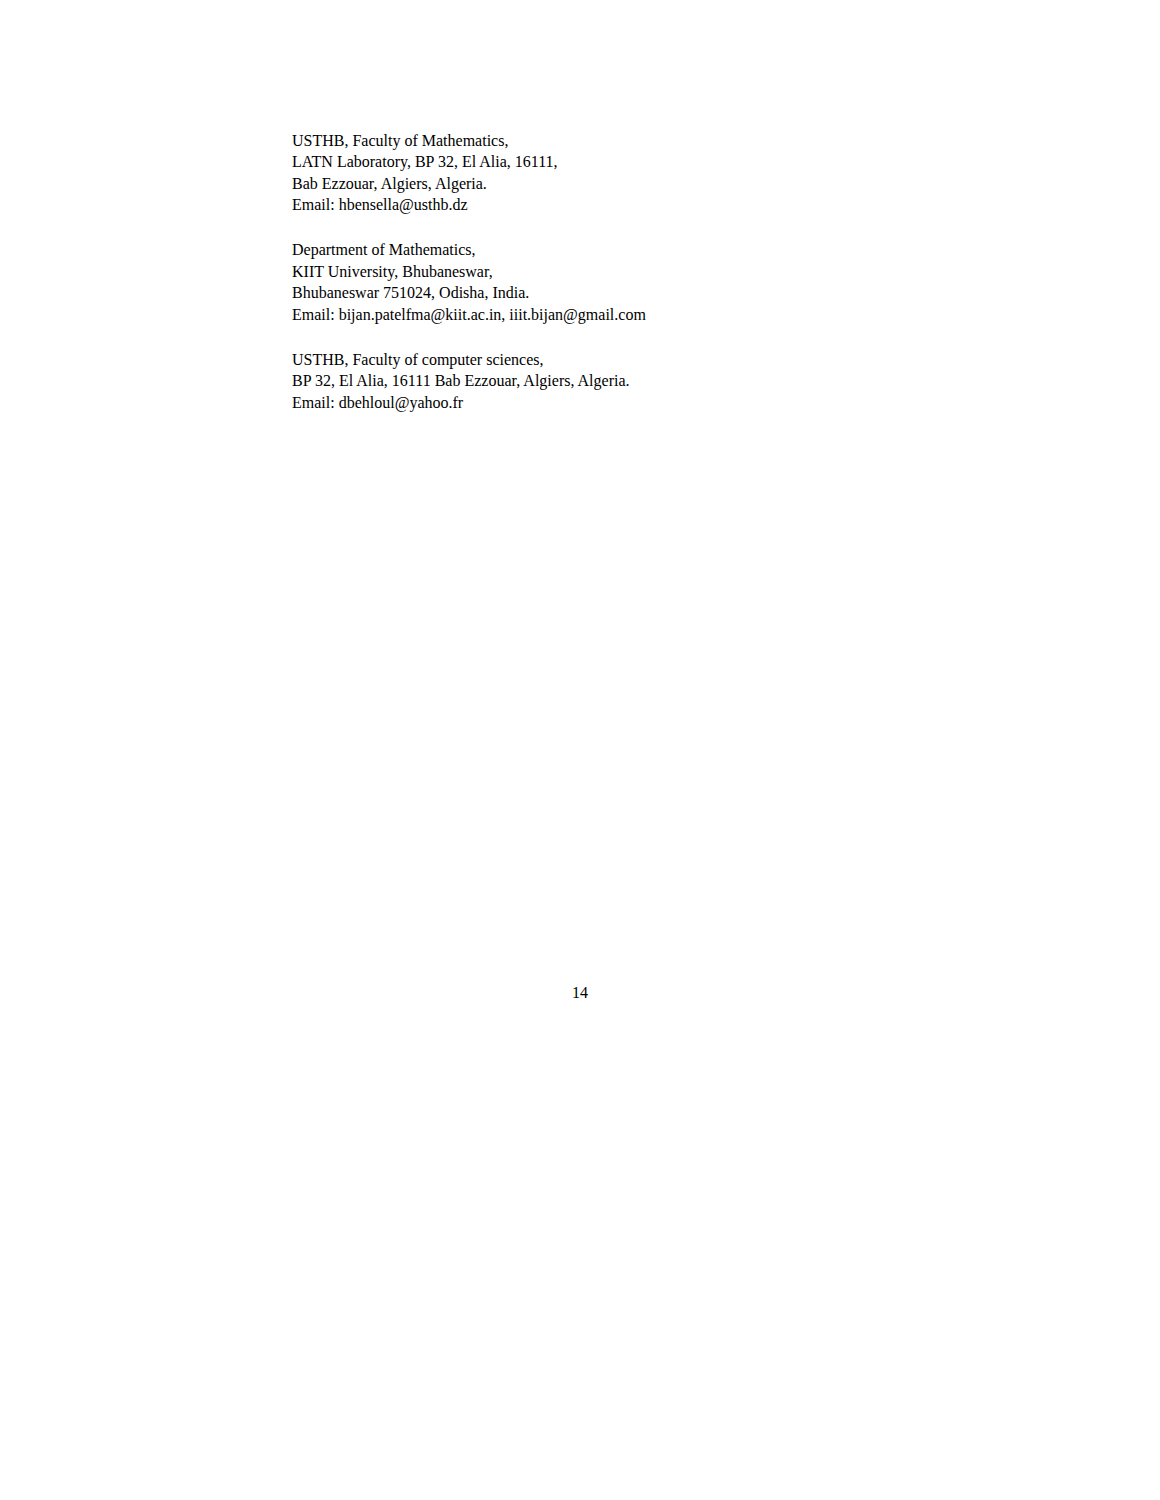USTHB, Faculty of Mathematics,
LATN Laboratory, BP 32, El Alia, 16111,
Bab Ezzouar, Algiers, Algeria.
Email: hbensella@usthb.dz
Department of Mathematics,
KIIT University, Bhubaneswar,
Bhubaneswar 751024, Odisha, India.
Email: bijan.patelfma@kiit.ac.in, iiit.bijan@gmail.com
USTHB, Faculty of computer sciences,
BP 32, El Alia, 16111 Bab Ezzouar, Algiers, Algeria.
Email: dbehloul@yahoo.fr
14